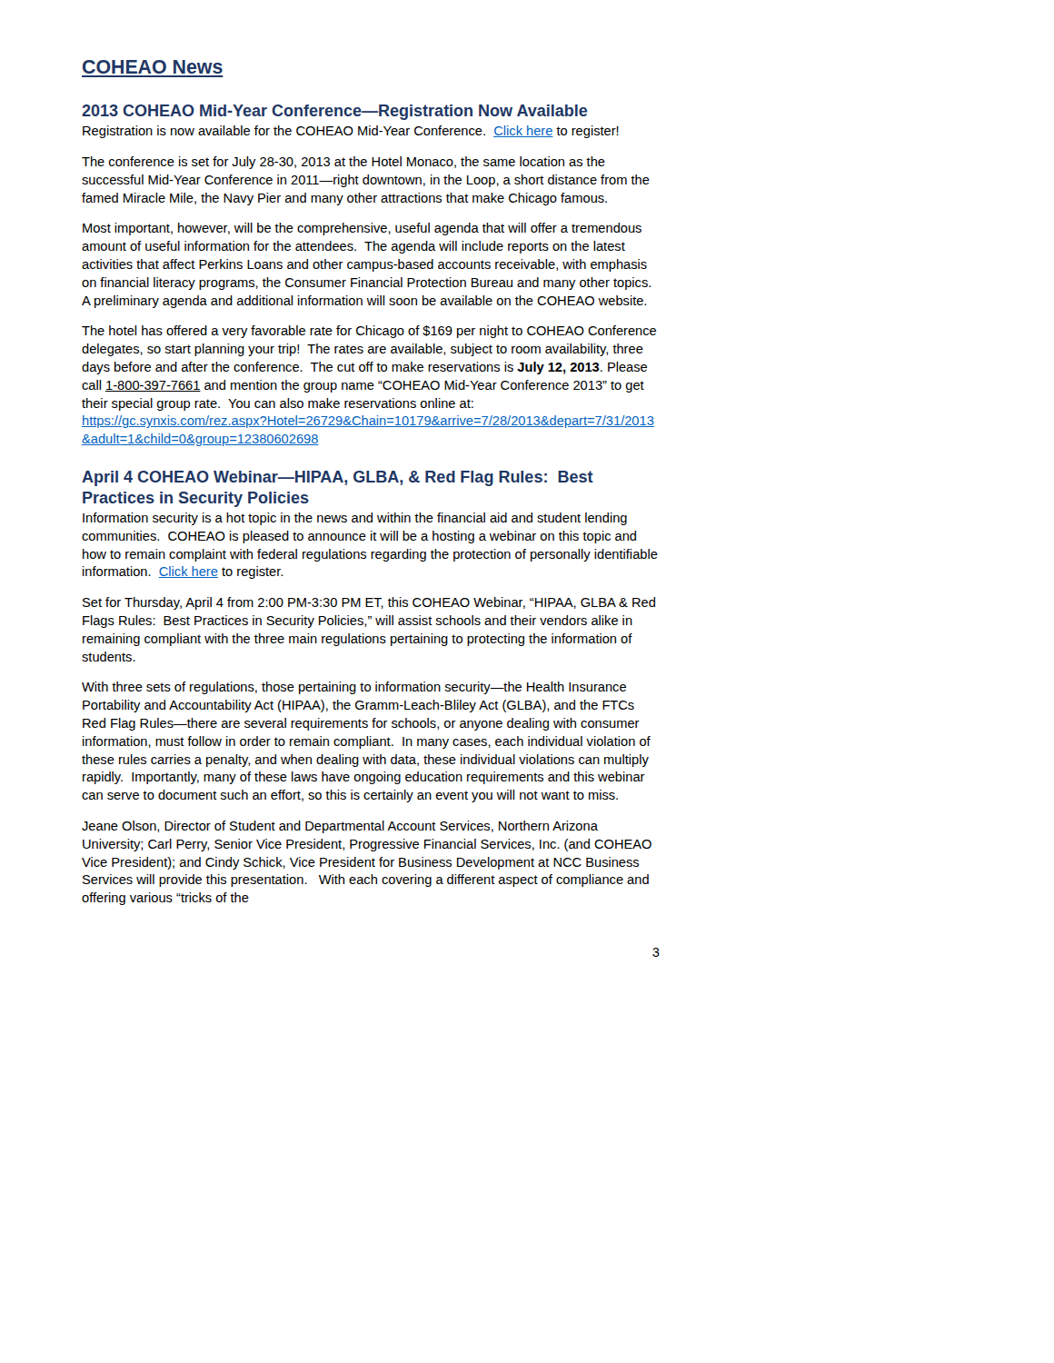COHEAO News
2013 COHEAO Mid-Year Conference—Registration Now Available
Registration is now available for the COHEAO Mid-Year Conference. Click here to register!
The conference is set for July 28-30, 2013 at the Hotel Monaco, the same location as the successful Mid-Year Conference in 2011—right downtown, in the Loop, a short distance from the famed Miracle Mile, the Navy Pier and many other attractions that make Chicago famous.
Most important, however, will be the comprehensive, useful agenda that will offer a tremendous amount of useful information for the attendees. The agenda will include reports on the latest activities that affect Perkins Loans and other campus-based accounts receivable, with emphasis on financial literacy programs, the Consumer Financial Protection Bureau and many other topics. A preliminary agenda and additional information will soon be available on the COHEAO website.
The hotel has offered a very favorable rate for Chicago of $169 per night to COHEAO Conference delegates, so start planning your trip! The rates are available, subject to room availability, three days before and after the conference. The cut off to make reservations is July 12, 2013. Please call 1-800-397-7661 and mention the group name “COHEAO Mid-Year Conference 2013” to get their special group rate. You can also make reservations online at:
https://gc.synxis.com/rez.aspx?Hotel=26729&Chain=10179&arrive=7/28/2013&depart=7/31/2013&adult=1&child=0&group=12380602698
April 4 COHEAO Webinar—HIPAA, GLBA, & Red Flag Rules: Best Practices in Security Policies
Information security is a hot topic in the news and within the financial aid and student lending communities. COHEAO is pleased to announce it will be a hosting a webinar on this topic and how to remain complaint with federal regulations regarding the protection of personally identifiable information. Click here to register.
Set for Thursday, April 4 from 2:00 PM-3:30 PM ET, this COHEAO Webinar, “HIPAA, GLBA & Red Flags Rules: Best Practices in Security Policies,” will assist schools and their vendors alike in remaining compliant with the three main regulations pertaining to protecting the information of students.
With three sets of regulations, those pertaining to information security—the Health Insurance Portability and Accountability Act (HIPAA), the Gramm-Leach-Bliley Act (GLBA), and the FTCs Red Flag Rules—there are several requirements for schools, or anyone dealing with consumer information, must follow in order to remain compliant. In many cases, each individual violation of these rules carries a penalty, and when dealing with data, these individual violations can multiply rapidly. Importantly, many of these laws have ongoing education requirements and this webinar can serve to document such an effort, so this is certainly an event you will not want to miss.
Jeane Olson, Director of Student and Departmental Account Services, Northern Arizona University; Carl Perry, Senior Vice President, Progressive Financial Services, Inc. (and COHEAO Vice President); and Cindy Schick, Vice President for Business Development at NCC Business Services will provide this presentation. With each covering a different aspect of compliance and offering various “tricks of the
3